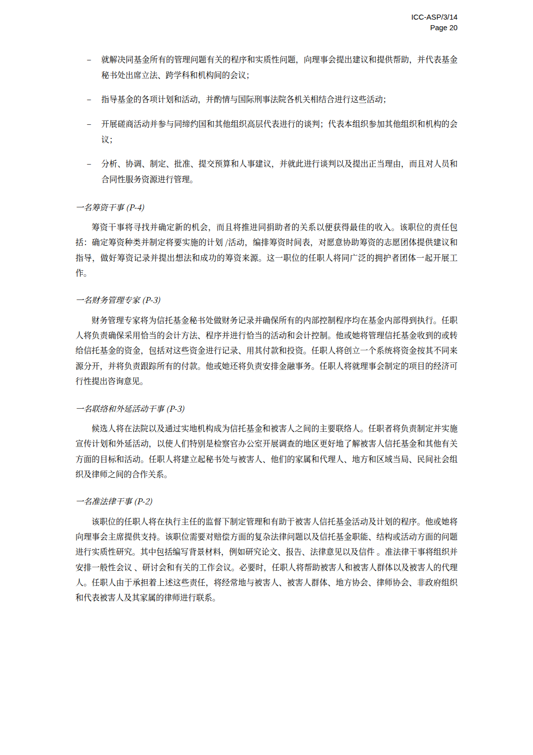ICC-ASP/3/14 Page 20
就解决同基金所有的管理问题有关的程序和实质性问题，向理事会提出建议和提供帮助，并代表基金秘书处出席立法、跨学科和机构间的会议；
指导基金的各项计划和活动，并酌情与国际刑事法院各机关相结合进行这些活动；
开展磋商活动并参与同缔约国和其他组织高层代表进行的谈判；代表本组织参加其他组织和机构的会议；
分析、协调、制定、批准、提交预算和人事建议，并就此进行谈判以及提出正当理由，而且对人员和合同性服务资源进行管理。
一名筹资干事 (P-4)
筹资干事将寻找并确定新的机会，而且将推进同捐助者的关系以便获得最佳的收入。该职位的责任包括：确定筹资种类并制定将要实施的计划 /活动，编排筹资时间表，对愿意协助筹资的志愿团体提供建议和指导，做好筹资记录并提出想法和成功的筹资来源。这一职位的任职人将同广泛的拥护者团体一起开展工作。
一名财务管理专家 (P-3)
财务管理专家将为信托基金秘书处做财务记录并确保所有的内部控制程序均在基金内部得到执行。任职人将负责确保采用恰当的会计方法、程序并进行恰当的活动和会计控制。他或她将管理信托基金收到的或转给信托基金的资金，包括对这些资金进行记录、用其付款和投资。任职人将创立一个系统将资金按其不同来源分开，并将负责跟踪所有的付款。他或她还将负责安排金融事务。任职人将就理事会制定的项目的经济可行性提出咨询意见。
一名联络和外延活动干事 (P-3)
候选人将在法院以及通过实地机构成为信托基金和被害人之间的主要联络人。任职者将负责制定并实施宣传计划和外延活动，以使人们特别是检察官办公室开展调查的地区更好地了解被害人信托基金和其他有关方面的目标和活动。任职人将建立起秘书处与被害人、他们的家属和代理人、地方和区域当局、民间社会组织及律师之间的合作关系。
一名准法律干事 (P-2)
该职位的任职人将在执行主任的监督下制定管理和有助于被害人信托基金活动及计划的程序。他或她将向理事会主席提供支持。该职位需要对赔偿方面的复杂法律问题以及信托基金职能、结构或活动方面的问题进行实质性研究。其中包括编写背景材料，例如研究论文、报告、法律意见以及信件 。准法律干事将组织并安排一般性会议 、研讨会和有关的工作会议。必要时，任职人将帮助被害人和被害人群体以及被害人的代理人。任职人由于承担着上述这些责任，将经常地与被害人、被害人群体、地方协会、律师协会、非政府组织和代表被害人及其家属的律师进行联系。